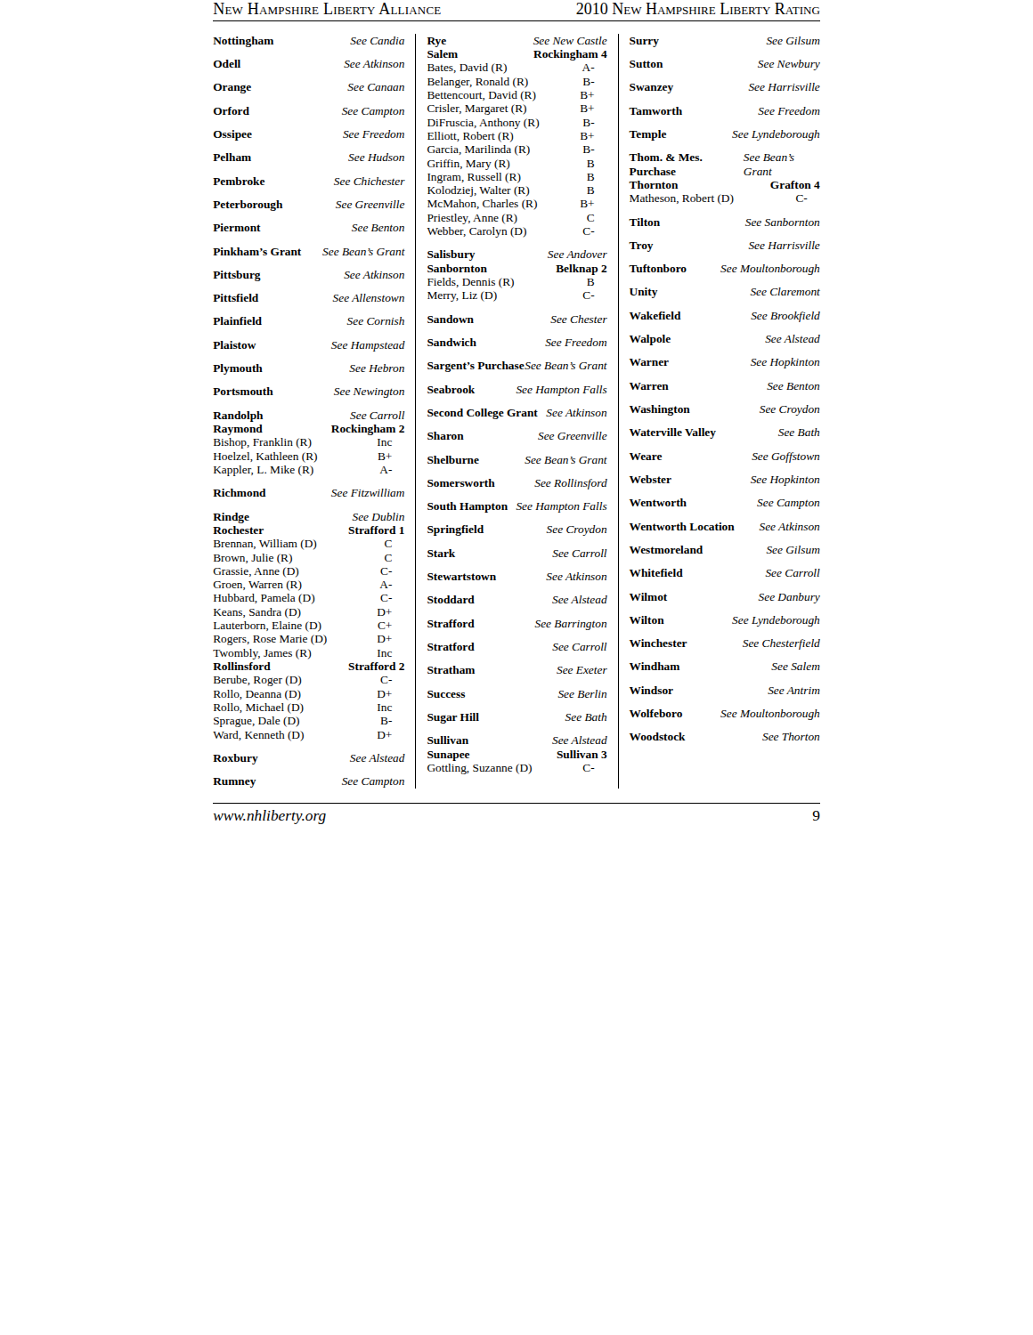New Hampshire Liberty Alliance
2010 New Hampshire Liberty Rating
Nottingham See Candia
Odell See Atkinson
Orange See Canaan
Orford See Campton
Ossipee See Freedom
Pelham See Hudson
Pembroke See Chichester
Peterborough See Greenville
Piermont See Benton
Pinkham’s Grant See Bean’s Grant
Pittsburg See Atkinson
Pittsfield See Allenstown
Plainfield See Cornish
Plaistow See Hampstead
Plymouth See Hebron
Portsmouth See Newington
Randolph See Carroll
Raymond Rockingham 2
Bishop, Franklin (R) Inc
Hoelzel, Kathleen (R) B+
Kappler, L. Mike (R) A-
Richmond See Fitzwilliam
Rindge See Dublin
Rochester Strafford 1
Brennan, William (D) C
Brown, Julie (R) C
Grassie, Anne (D) C-
Groen, Warren (R) A-
Hubbard, Pamela (D) C-
Keans, Sandra (D) D+
Lauterborn, Elaine (D) C+
Rogers, Rose Marie (D) D+
Twombly, James (R) Inc
Rollinsford Strafford 2
Berube, Roger (D) C-
Rollo, Deanna (D) D+
Rollo, Michael (D) Inc
Sprague, Dale (D) B-
Ward, Kenneth (D) D+
Roxbury See Alstead
Rumney See Campton
Rye See New Castle
Salem Rockingham 4
Bates, David (R) A-
Belanger, Ronald (R) B-
Bettencourt, David (R) B+
Crisler, Margaret (R) B+
DiFruscia, Anthony (R) B-
Elliott, Robert (R) B+
Garcia, Marilinda (R) B-
Griffin, Mary (R) B
Ingram, Russell (R) B
Kolodziej, Walter (R) B
McMahon, Charles (R) B+
Priestley, Anne (R) C
Webber, Carolyn (D) C-
Salisbury See Andover
Sanbornton Belknap 2
Fields, Dennis (R) B
Merry, Liz (D) C-
Sandown See Chester
Sandwich See Freedom
Sargent’s Purchase See Bean’s Grant
Seabrook See Hampton Falls
Second College Grant See Atkinson
Sharon See Greenville
Shelburne See Bean’s Grant
Somersworth See Rollinsford
South Hampton See Hampton Falls
Springfield See Croydon
Stark See Carroll
Stewartstown See Atkinson
Stoddard See Alstead
Strafford See Barrington
Stratford See Carroll
Stratham See Exeter
Success See Berlin
Sugar Hill See Bath
Sullivan See Alstead
Sunapee Sullivan 3
Gottling, Suzanne (D) C-
Surry See Gilsum
Sutton See Newbury
Swanzey See Harrisville
Tamworth See Freedom
Temple See Lyndeborough
Thom. & Mes. Purchase See Bean’s Grant
Thornton Grafton 4
Matheson, Robert (D) C-
Tilton See Sanbornton
Troy See Harrisville
Tuftonboro See Moultonborough
Unity See Claremont
Wakefield See Brookfield
Walpole See Alstead
Warner See Hopkinton
Warren See Benton
Washington See Croydon
Waterville Valley See Bath
Weare See Goffstown
Webster See Hopkinton
Wentworth See Campton
Wentworth Location See Atkinson
Westmoreland See Gilsum
Whitefield See Carroll
Wilmot See Danbury
Wilton See Lyndeborough
Winchester See Chesterfield
Windham See Salem
Windsor See Antrim
Wolfeboro See Moultonborough
Woodstock See Thorton
www.nhliberty.org
9